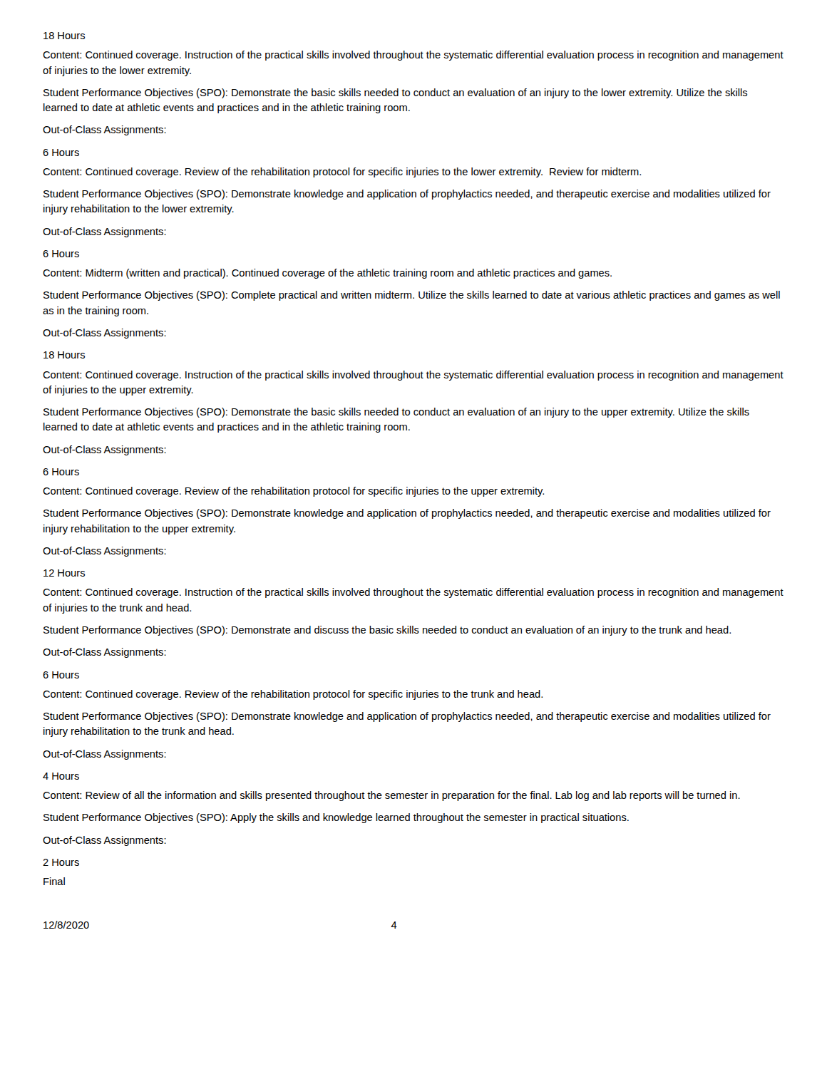18 Hours
Content: Continued coverage. Instruction of the practical skills involved throughout the systematic differential evaluation process in recognition and management of injuries to the lower extremity.
Student Performance Objectives (SPO): Demonstrate the basic skills needed to conduct an evaluation of an injury to the lower extremity. Utilize the skills learned to date at athletic events and practices and in the athletic training room.
Out-of-Class Assignments:
6 Hours
Content: Continued coverage. Review of the rehabilitation protocol for specific injuries to the lower extremity. Review for midterm.
Student Performance Objectives (SPO): Demonstrate knowledge and application of prophylactics needed, and therapeutic exercise and modalities utilized for injury rehabilitation to the lower extremity.
Out-of-Class Assignments:
6 Hours
Content: Midterm (written and practical). Continued coverage of the athletic training room and athletic practices and games.
Student Performance Objectives (SPO): Complete practical and written midterm. Utilize the skills learned to date at various athletic practices and games as well as in the training room.
Out-of-Class Assignments:
18 Hours
Content: Continued coverage. Instruction of the practical skills involved throughout the systematic differential evaluation process in recognition and management of injuries to the upper extremity.
Student Performance Objectives (SPO): Demonstrate the basic skills needed to conduct an evaluation of an injury to the upper extremity. Utilize the skills learned to date at athletic events and practices and in the athletic training room.
Out-of-Class Assignments:
6 Hours
Content: Continued coverage. Review of the rehabilitation protocol for specific injuries to the upper extremity.
Student Performance Objectives (SPO): Demonstrate knowledge and application of prophylactics needed, and therapeutic exercise and modalities utilized for injury rehabilitation to the upper extremity.
Out-of-Class Assignments:
12 Hours
Content: Continued coverage. Instruction of the practical skills involved throughout the systematic differential evaluation process in recognition and management of injuries to the trunk and head.
Student Performance Objectives (SPO): Demonstrate and discuss the basic skills needed to conduct an evaluation of an injury to the trunk and head.
Out-of-Class Assignments:
6 Hours
Content: Continued coverage. Review of the rehabilitation protocol for specific injuries to the trunk and head.
Student Performance Objectives (SPO): Demonstrate knowledge and application of prophylactics needed, and therapeutic exercise and modalities utilized for injury rehabilitation to the trunk and head.
Out-of-Class Assignments:
4 Hours
Content: Review of all the information and skills presented throughout the semester in preparation for the final. Lab log and lab reports will be turned in.
Student Performance Objectives (SPO): Apply the skills and knowledge learned throughout the semester in practical situations.
Out-of-Class Assignments:
2 Hours
Final
12/8/2020 4